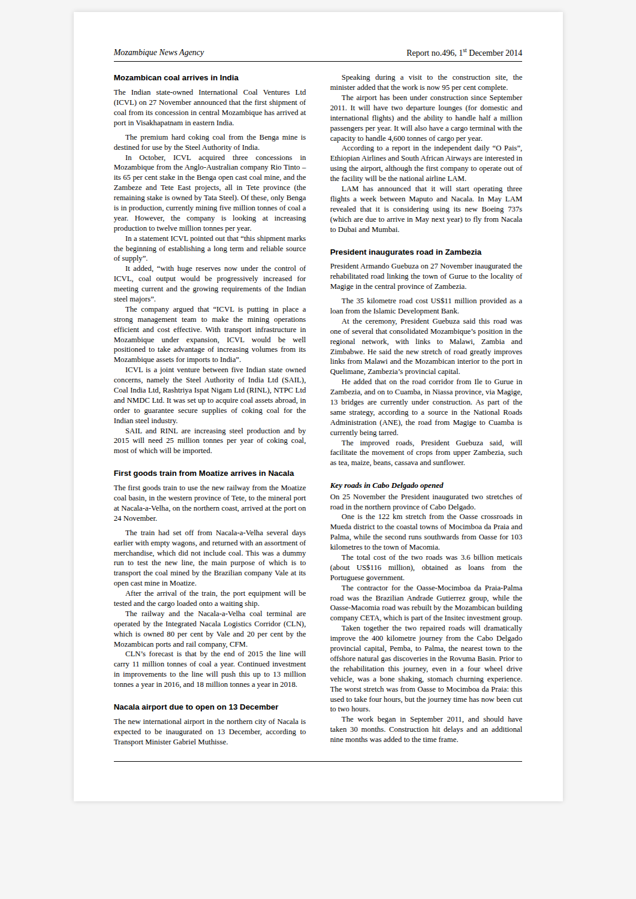Mozambique News Agency
Report no.496, 1st December 2014
Mozambican coal arrives in India
The Indian state-owned International Coal Ventures Ltd (ICVL) on 27 November announced that the first shipment of coal from its concession in central Mozambique has arrived at port in Visakhapatnam in eastern India.
The premium hard coking coal from the Benga mine is destined for use by the Steel Authority of India.
In October, ICVL acquired three concessions in Mozambique from the Anglo-Australian company Rio Tinto – its 65 per cent stake in the Benga open cast coal mine, and the Zambeze and Tete East projects, all in Tete province (the remaining stake is owned by Tata Steel). Of these, only Benga is in production, currently mining five million tonnes of coal a year. However, the company is looking at increasing production to twelve million tonnes per year.
In a statement ICVL pointed out that “this shipment marks the beginning of establishing a long term and reliable source of supply”.
It added, “with huge reserves now under the control of ICVL, coal output would be progressively increased for meeting current and the growing requirements of the Indian steel majors”.
The company argued that “ICVL is putting in place a strong management team to make the mining operations efficient and cost effective. With transport infrastructure in Mozambique under expansion, ICVL would be well positioned to take advantage of increasing volumes from its Mozambique assets for imports to India”.
ICVL is a joint venture between five Indian state owned concerns, namely the Steel Authority of India Ltd (SAIL), Coal India Ltd, Rashtriya Ispat Nigam Ltd (RINL), NTPC Ltd and NMDC Ltd. It was set up to acquire coal assets abroad, in order to guarantee secure supplies of coking coal for the Indian steel industry.
SAIL and RINL are increasing steel production and by 2015 will need 25 million tonnes per year of coking coal, most of which will be imported.
First goods train from Moatize arrives in Nacala
The first goods train to use the new railway from the Moatize coal basin, in the western province of Tete, to the mineral port at Nacala-a-Velha, on the northern coast, arrived at the port on 24 November.
The train had set off from Nacala-a-Velha several days earlier with empty wagons, and returned with an assortment of merchandise, which did not include coal. This was a dummy run to test the new line, the main purpose of which is to transport the coal mined by the Brazilian company Vale at its open cast mine in Moatize.
After the arrival of the train, the port equipment will be tested and the cargo loaded onto a waiting ship.
The railway and the Nacala-a-Velha coal terminal are operated by the Integrated Nacala Logistics Corridor (CLN), which is owned 80 per cent by Vale and 20 per cent by the Mozambican ports and rail company, CFM.
CLN’s forecast is that by the end of 2015 the line will carry 11 million tonnes of coal a year. Continued investment in improvements to the line will push this up to 13 million tonnes a year in 2016, and 18 million tonnes a year in 2018.
Nacala airport due to open on 13 December
The new international airport in the northern city of Nacala is expected to be inaugurated on 13 December, according to Transport Minister Gabriel Muthisse.
Speaking during a visit to the construction site, the minister added that the work is now 95 per cent complete.
The airport has been under construction since September 2011. It will have two departure lounges (for domestic and international flights) and the ability to handle half a million passengers per year. It will also have a cargo terminal with the capacity to handle 4,600 tonnes of cargo per year.
According to a report in the independent daily “O Pais”, Ethiopian Airlines and South African Airways are interested in using the airport, although the first company to operate out of the facility will be the national airline LAM.
LAM has announced that it will start operating three flights a week between Maputo and Nacala. In May LAM revealed that it is considering using its new Boeing 737s (which are due to arrive in May next year) to fly from Nacala to Dubai and Mumbai.
President inaugurates road in Zambezia
President Armando Guebuza on 27 November inaugurated the rehabilitated road linking the town of Gurue to the locality of Magige in the central province of Zambezia.
The 35 kilometre road cost US$11 million provided as a loan from the Islamic Development Bank.
At the ceremony, President Guebuza said this road was one of several that consolidated Mozambique’s position in the regional network, with links to Malawi, Zambia and Zimbabwe. He said the new stretch of road greatly improves links from Malawi and the Mozambican interior to the port in Quelimane, Zambezia’s provincial capital.
He added that on the road corridor from Ile to Gurue in Zambezia, and on to Cuamba, in Niassa province, via Magige, 13 bridges are currently under construction. As part of the same strategy, according to a source in the National Roads Administration (ANE), the road from Magige to Cuamba is currently being tarred.
The improved roads, President Guebuza said, will facilitate the movement of crops from upper Zambezia, such as tea, maize, beans, cassava and sunflower.
Key roads in Cabo Delgado opened
On 25 November the President inaugurated two stretches of road in the northern province of Cabo Delgado.
One is the 122 km stretch from the Oasse crossroads in Mueda district to the coastal towns of Mocimboa da Praia and Palma, while the second runs southwards from Oasse for 103 kilometres to the town of Macomia.
The total cost of the two roads was 3.6 billion meticais (about US$116 million), obtained as loans from the Portuguese government.
The contractor for the Oasse-Mocimboa da Praia-Palma road was the Brazilian Andrade Gutierrez group, while the Oasse-Macomia road was rebuilt by the Mozambican building company CETA, which is part of the Insitec investment group.
Taken together the two repaired roads will dramatically improve the 400 kilometre journey from the Cabo Delgado provincial capital, Pemba, to Palma, the nearest town to the offshore natural gas discoveries in the Rovuma Basin. Prior to the rehabilitation this journey, even in a four wheel drive vehicle, was a bone shaking, stomach churning experience. The worst stretch was from Oasse to Mocimboa da Praia: this used to take four hours, but the journey time has now been cut to two hours.
The work began in September 2011, and should have taken 30 months. Construction hit delays and an additional nine months was added to the time frame.